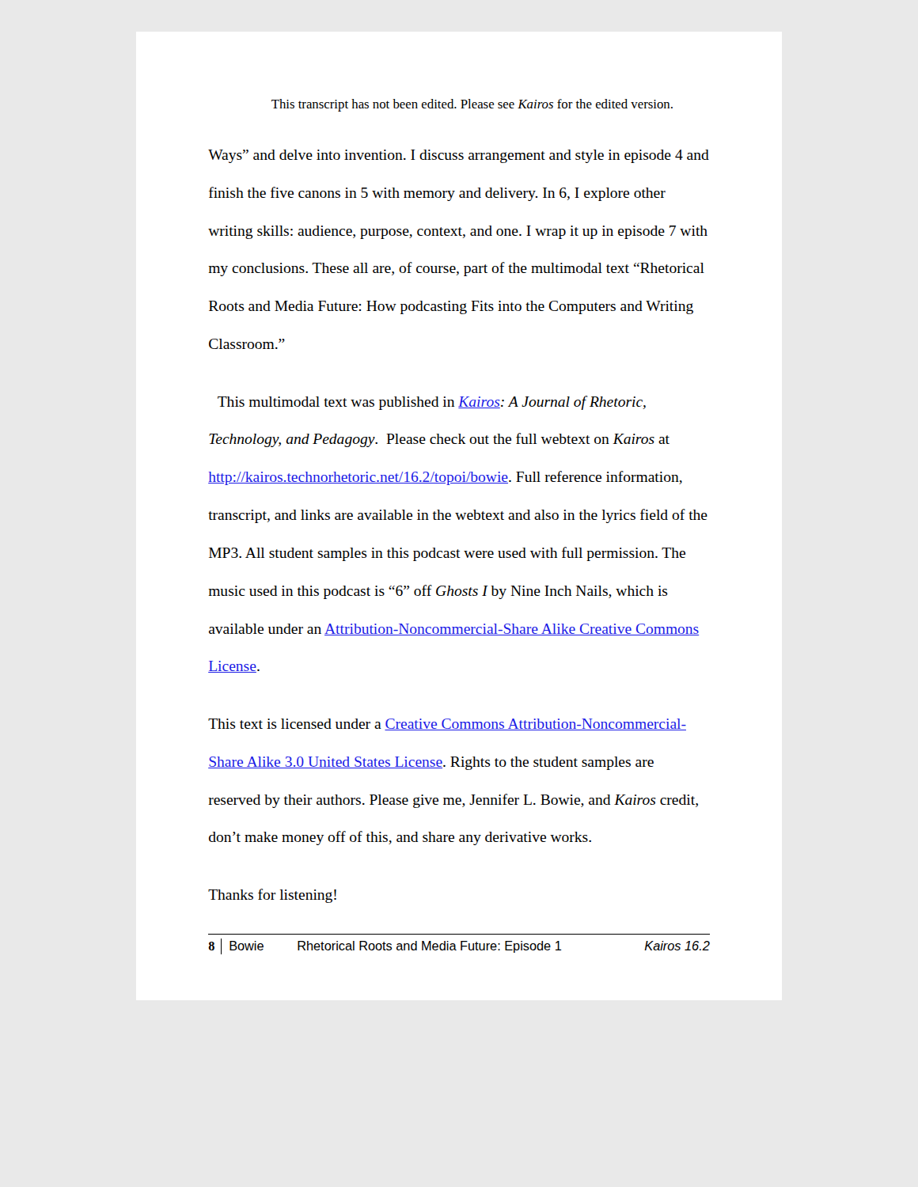This transcript has not been edited. Please see Kairos for the edited version.
Ways” and delve into invention. I discuss arrangement and style in episode 4 and finish the five canons in 5 with memory and delivery. In 6, I explore other writing skills: audience, purpose, context, and one. I wrap it up in episode 7 with my conclusions. These all are, of course, part of the multimodal text “Rhetorical Roots and Media Future: How podcasting Fits into the Computers and Writing Classroom.”
This multimodal text was published in Kairos: A Journal of Rhetoric, Technology, and Pedagogy. Please check out the full webtext on Kairos at http://kairos.technorhetoric.net/16.2/topoi/bowie. Full reference information, transcript, and links are available in the webtext and also in the lyrics field of the MP3. All student samples in this podcast were used with full permission. The music used in this podcast is “6” off Ghosts I by Nine Inch Nails, which is available under an Attribution-Noncommercial-Share Alike Creative Commons License.
This text is licensed under a Creative Commons Attribution-Noncommercial-Share Alike 3.0 United States License. Rights to the student samples are reserved by their authors. Please give me, Jennifer L. Bowie, and Kairos credit, don’t make money off of this, and share any derivative works.
Thanks for listening!
8 Bowie Rhetorical Roots and Media Future: Episode 1 Kairos 16.2